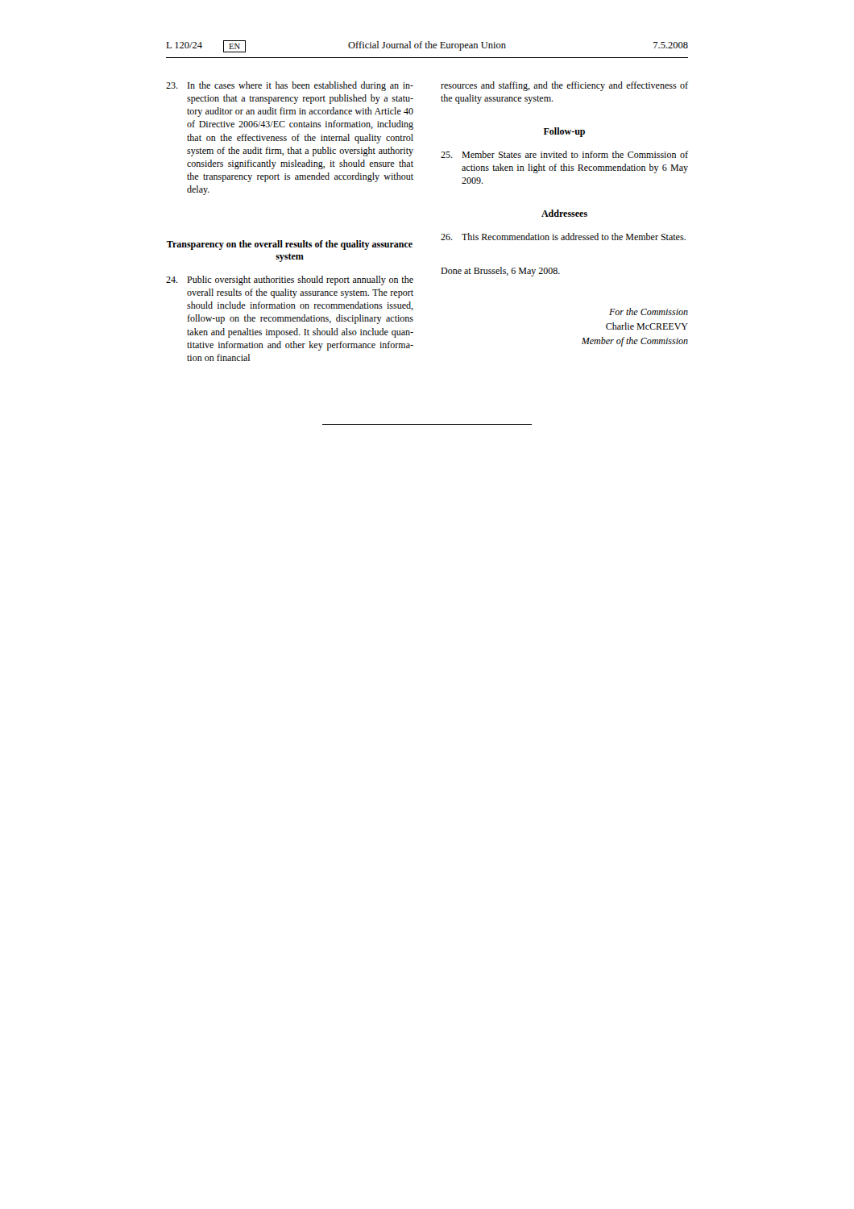L 120/24EN
Official Journal of the European Union
7.5.2008
23.
In the cases where it has been established during an inspection that a transparency report published by a statutory auditor or an audit firm in accordance with Article 40 of Directive 2006/43/EC contains information, including that on the effectiveness of the internal quality control system of the audit firm, that a public oversight authority considers significantly misleading, it should ensure that the transparency report is amended accordingly without delay.
Transparency on the overall results of the quality assurance system
24.
Public oversight authorities should report annually on the overall results of the quality assurance system. The report should include information on recommendations issued, follow-up on the recommendations, disciplinary actions taken and penalties imposed. It should also include quantitative information and other key performance information on financial
resources and staffing, and the efficiency and effectiveness of the quality assurance system.
Follow-up
25.
Member States are invited to inform the Commission of actions taken in light of this Recommendation by 6 May 2009.
Addressees
26.
This Recommendation is addressed to the Member States.
Done at Brussels, 6 May 2008.
For the Commission
Charlie McCREEVY
Member of the Commission